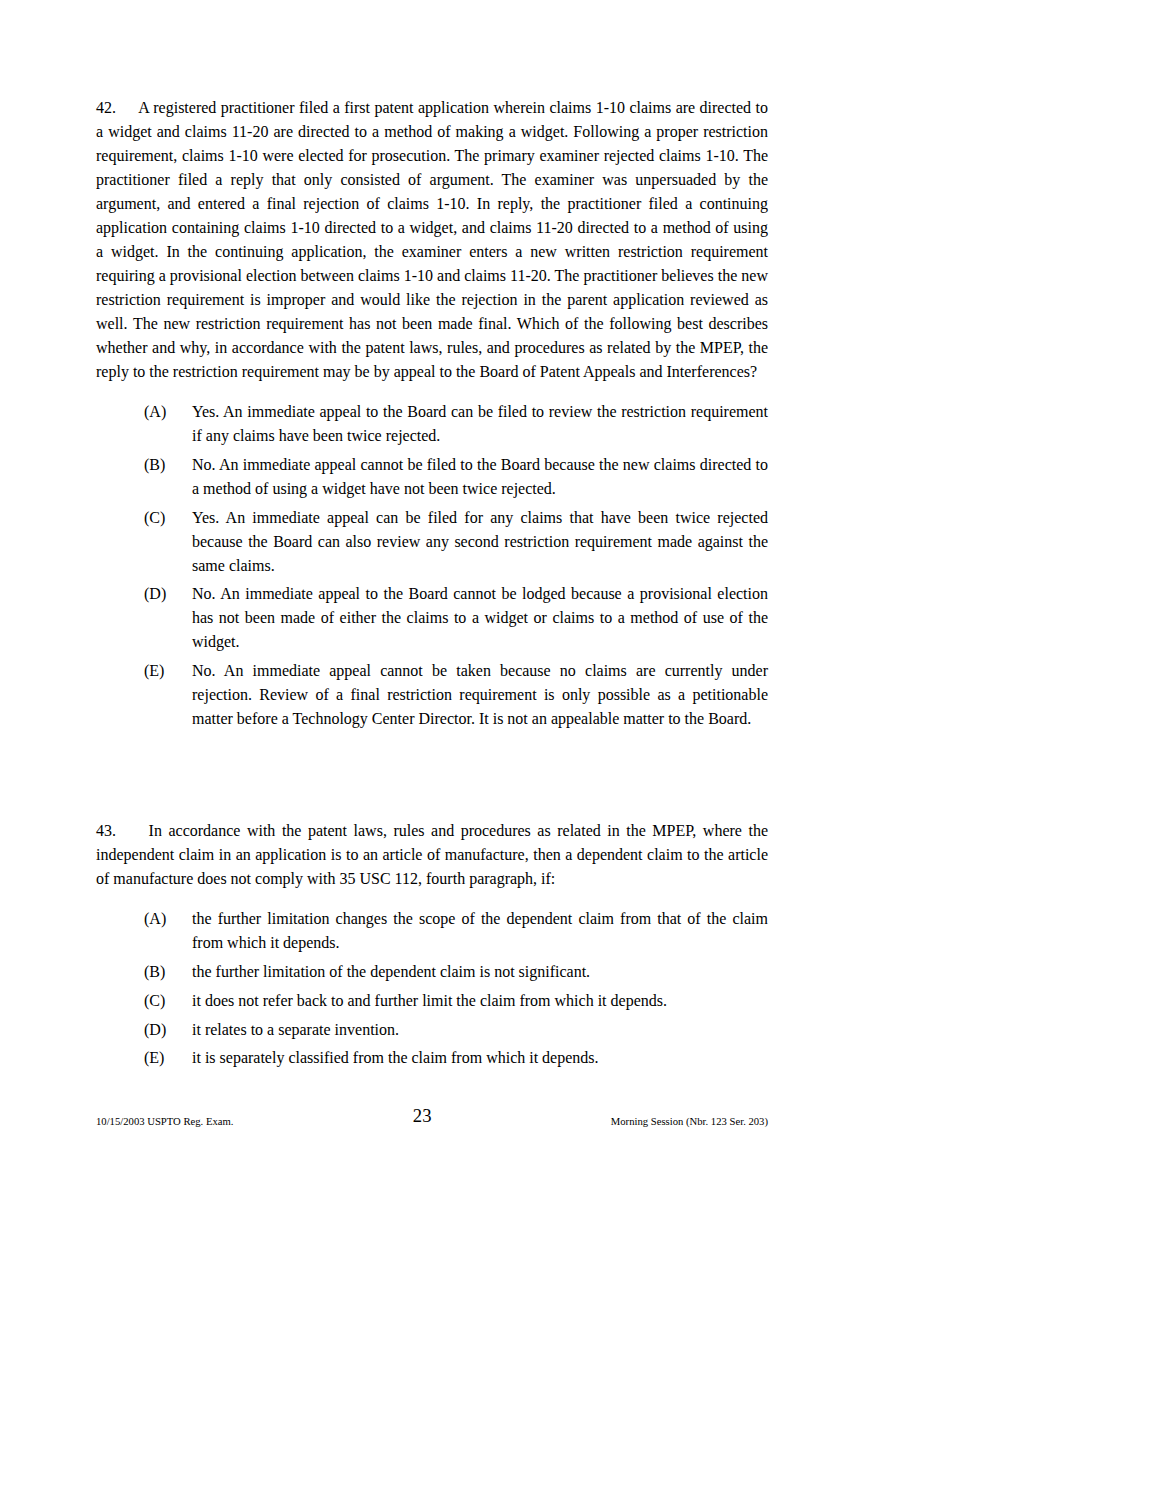42. A registered practitioner filed a first patent application wherein claims 1-10 claims are directed to a widget and claims 11-20 are directed to a method of making a widget. Following a proper restriction requirement, claims 1-10 were elected for prosecution. The primary examiner rejected claims 1-10. The practitioner filed a reply that only consisted of argument. The examiner was unpersuaded by the argument, and entered a final rejection of claims 1-10. In reply, the practitioner filed a continuing application containing claims 1-10 directed to a widget, and claims 11-20 directed to a method of using a widget. In the continuing application, the examiner enters a new written restriction requirement requiring a provisional election between claims 1-10 and claims 11-20. The practitioner believes the new restriction requirement is improper and would like the rejection in the parent application reviewed as well. The new restriction requirement has not been made final. Which of the following best describes whether and why, in accordance with the patent laws, rules, and procedures as related by the MPEP, the reply to the restriction requirement may be by appeal to the Board of Patent Appeals and Interferences?
(A) Yes. An immediate appeal to the Board can be filed to review the restriction requirement if any claims have been twice rejected.
(B) No. An immediate appeal cannot be filed to the Board because the new claims directed to a method of using a widget have not been twice rejected.
(C) Yes. An immediate appeal can be filed for any claims that have been twice rejected because the Board can also review any second restriction requirement made against the same claims.
(D) No. An immediate appeal to the Board cannot be lodged because a provisional election has not been made of either the claims to a widget or claims to a method of use of the widget.
(E) No. An immediate appeal cannot be taken because no claims are currently under rejection. Review of a final restriction requirement is only possible as a petitionable matter before a Technology Center Director. It is not an appealable matter to the Board.
43. In accordance with the patent laws, rules and procedures as related in the MPEP, where the independent claim in an application is to an article of manufacture, then a dependent claim to the article of manufacture does not comply with 35 USC 112, fourth paragraph, if:
(A) the further limitation changes the scope of the dependent claim from that of the claim from which it depends.
(B) the further limitation of the dependent claim is not significant.
(C) it does not refer back to and further limit the claim from which it depends.
(D) it relates to a separate invention.
(E) it is separately classified from the claim from which it depends.
10/15/2003 USPTO Reg. Exam.
23
Morning Session (Nbr. 123 Ser. 203)